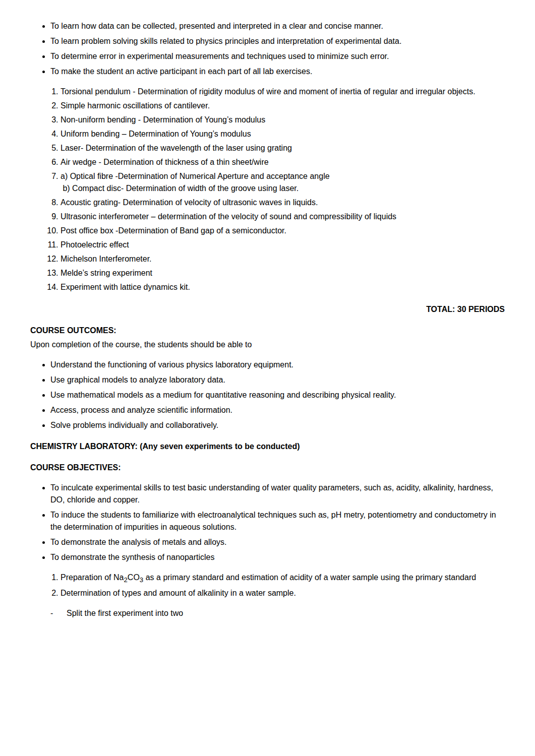To learn how data can be collected, presented and interpreted in a clear and concise manner.
To learn problem solving skills related to physics principles and interpretation of experimental data.
To determine error in experimental measurements and techniques used to minimize such error.
To make the student an active participant in each part of all lab exercises.
Torsional pendulum - Determination of rigidity modulus of wire and moment of inertia of regular and irregular objects.
Simple harmonic oscillations of cantilever.
Non-uniform bending - Determination of Young’s modulus
Uniform bending – Determination of Young’s modulus
Laser- Determination of the wavelength of the laser using grating
Air wedge - Determination of thickness of a thin sheet/wire
a) Optical fibre -Determination of Numerical Aperture and acceptance angle
b) Compact disc- Determination of width of the groove using laser.
Acoustic grating- Determination of velocity of ultrasonic waves in liquids.
Ultrasonic interferometer – determination of the velocity of sound and compressibility of liquids
Post office box -Determination of Band gap of a semiconductor.
Photoelectric effect
Michelson Interferometer.
Melde’s string experiment
Experiment with lattice dynamics kit.
TOTAL: 30 PERIODS
COURSE OUTCOMES:
Upon completion of the course, the students should be able to
Understand the functioning of various physics laboratory equipment.
Use graphical models to analyze laboratory data.
Use mathematical models as a medium for quantitative reasoning and describing physical reality.
Access, process and analyze scientific information.
Solve problems individually and collaboratively.
CHEMISTRY LABORATORY: (Any seven experiments to be conducted)
COURSE OBJECTIVES:
To inculcate experimental skills to test basic understanding of water quality parameters, such as, acidity, alkalinity, hardness, DO, chloride and copper.
To induce the students to familiarize with electroanalytical techniques such as, pH metry, potentiometry and conductometry in the determination of impurities in aqueous solutions.
To demonstrate the analysis of metals and alloys.
To demonstrate the synthesis of nanoparticles
Preparation of Na2CO3 as a primary standard and estimation of acidity of a water sample using the primary standard
Determination of types and amount of alkalinity in a water sample.
- Split the first experiment into two